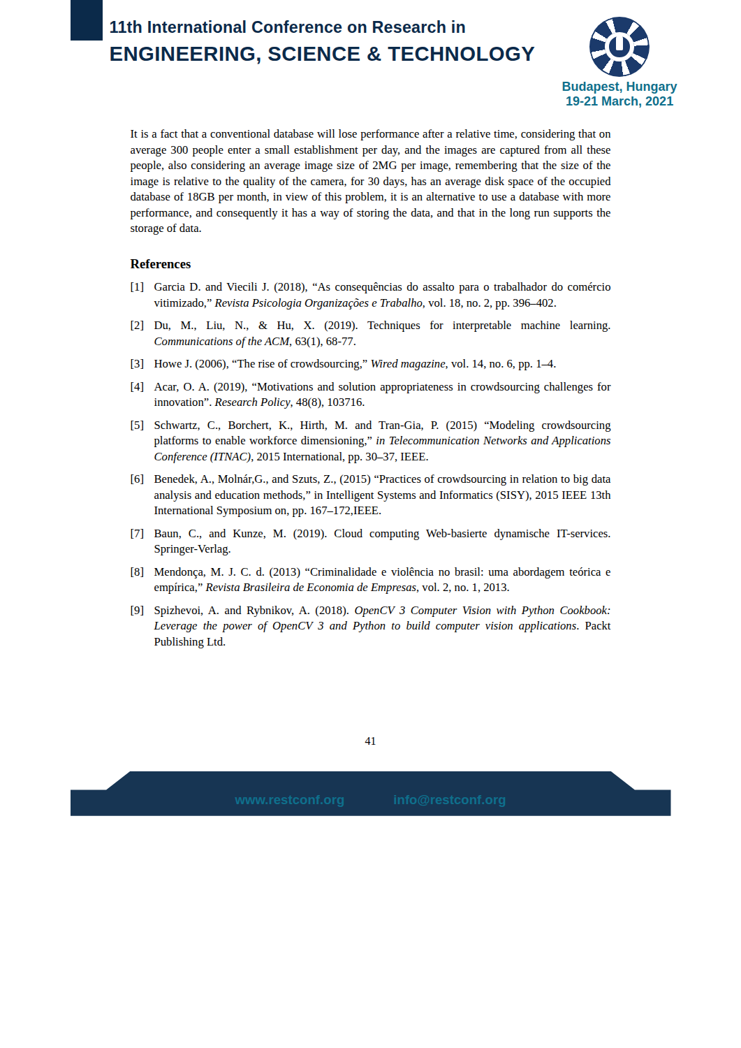11th International Conference on Research in
ENGINEERING, SCIENCE & TECHNOLOGY
Budapest, Hungary
19-21 March, 2021
It is a fact that a conventional database will lose performance after a relative time, considering that on average 300 people enter a small establishment per day, and the images are captured from all these people, also considering an average image size of 2MG per image, remembering that the size of the image is relative to the quality of the camera, for 30 days, has an average disk space of the occupied database of 18GB per month, in view of this problem, it is an alternative to use a database with more performance, and consequently it has a way of storing the data, and that in the long run supports the storage of data.
References
Garcia D. and Viecili J. (2018), “As consequências do assalto para o trabalhador do comércio vitimizado,” Revista Psicologia Organizações e Trabalho, vol. 18, no. 2, pp. 396–402.
Du, M., Liu, N., & Hu, X. (2019). Techniques for interpretable machine learning. Communications of the ACM, 63(1), 68-77.
Howe J. (2006), “The rise of crowdsourcing,” Wired magazine, vol. 14, no. 6, pp. 1–4.
Acar, O. A. (2019), “Motivations and solution appropriateness in crowdsourcing challenges for innovation”. Research Policy, 48(8), 103716.
Schwartz, C., Borchert, K., Hirth, M. and Tran-Gia, P. (2015) “Modeling crowdsourcing platforms to enable workforce dimensioning,” in Telecommunication Networks and Applications Conference (ITNAC), 2015 International, pp. 30–37, IEEE.
Benedek, A., Molnár,G., and Szuts, Z., (2015) “Practices of crowdsourcing in relation to big data analysis and education methods,” in Intelligent Systems and Informatics (SISY), 2015 IEEE 13th International Symposium on, pp. 167–172,IEEE.
Baun, C., and Kunze, M. (2019). Cloud computing Web-basierte dynamische IT-services. Springer-Verlag.
Mendonça, M. J. C. d. (2013) “Criminalidade e violência no brasil: uma abordagem teórica e empírica,” Revista Brasileira de Economia de Empresas, vol. 2, no. 1, 2013.
Spizhevoi, A. and Rybnikov, A. (2018). OpenCV 3 Computer Vision with Python Cookbook: Leverage the power of OpenCV 3 and Python to build computer vision applications. Packt Publishing Ltd.
41
www.restconf.org info@restconf.org